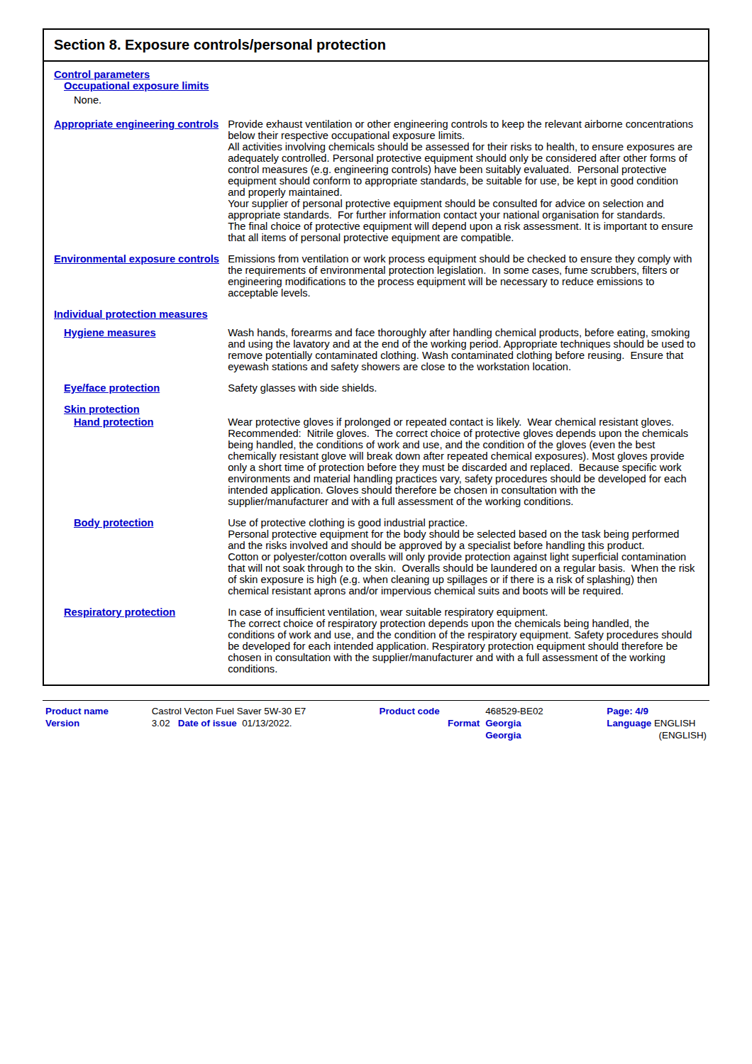Section 8. Exposure controls/personal protection
Control parameters
Occupational exposure limits
None.
| Appropriate engineering controls | Provide exhaust ventilation or other engineering controls to keep the relevant airborne concentrations below their respective occupational exposure limits. All activities involving chemicals should be assessed for their risks to health, to ensure exposures are adequately controlled. Personal protective equipment should only be considered after other forms of control measures (e.g. engineering controls) have been suitably evaluated. Personal protective equipment should conform to appropriate standards, be suitable for use, be kept in good condition and properly maintained. Your supplier of personal protective equipment should be consulted for advice on selection and appropriate standards. For further information contact your national organisation for standards. The final choice of protective equipment will depend upon a risk assessment. It is important to ensure that all items of personal protective equipment are compatible. |
| Environmental exposure controls | Emissions from ventilation or work process equipment should be checked to ensure they comply with the requirements of environmental protection legislation. In some cases, fume scrubbers, filters or engineering modifications to the process equipment will be necessary to reduce emissions to acceptable levels. |
Individual protection measures
| Hygiene measures | Wash hands, forearms and face thoroughly after handling chemical products, before eating, smoking and using the lavatory and at the end of the working period. Appropriate techniques should be used to remove potentially contaminated clothing. Wash contaminated clothing before reusing. Ensure that eyewash stations and safety showers are close to the workstation location. |
| Eye/face protection | Safety glasses with side shields. |
| Skin protection | |
| Hand protection | Wear protective gloves if prolonged or repeated contact is likely. Wear chemical resistant gloves. Recommended: Nitrile gloves. The correct choice of protective gloves depends upon the chemicals being handled, the conditions of work and use, and the condition of the gloves (even the best chemically resistant glove will break down after repeated chemical exposures). Most gloves provide only a short time of protection before they must be discarded and replaced. Because specific work environments and material handling practices vary, safety procedures should be developed for each intended application. Gloves should therefore be chosen in consultation with the supplier/manufacturer and with a full assessment of the working conditions. |
| Body protection | Use of protective clothing is good industrial practice. Personal protective equipment for the body should be selected based on the task being performed and the risks involved and should be approved by a specialist before handling this product. Cotton or polyester/cotton overalls will only provide protection against light superficial contamination that will not soak through to the skin. Overalls should be laundered on a regular basis. When the risk of skin exposure is high (e.g. when cleaning up spillages or if there is a risk of splashing) then chemical resistant aprons and/or impervious chemical suits and boots will be required. |
| Respiratory protection | In case of insufficient ventilation, wear suitable respiratory equipment. The correct choice of respiratory protection depends upon the chemicals being handled, the conditions of work and use, and the condition of the respiratory equipment. Safety procedures should be developed for each intended application. Respiratory protection equipment should therefore be chosen in consultation with the supplier/manufacturer and with a full assessment of the working conditions. |
| Product name | Castrol Vecton Fuel Saver 5W-30 E7 | Product code | 468529-BE02 | Page: 4/9 |
| Version | 3.02 Date of issue 01/13/2022. | Format | Georgia | Language ENGLISH |
| | | | Georgia | (ENGLISH) |